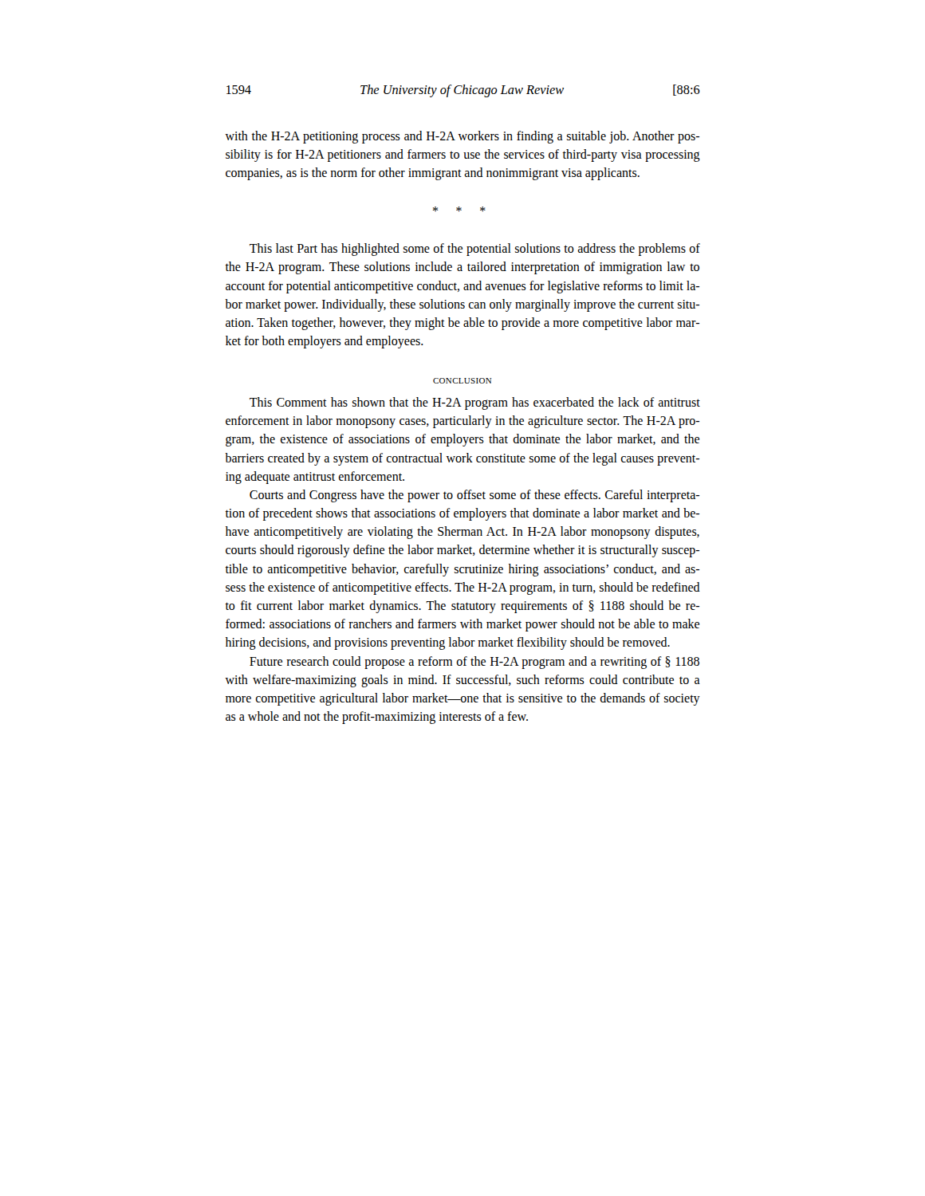1594 The University of Chicago Law Review [88:6
with the H-2A petitioning process and H-2A workers in finding a suitable job. Another possibility is for H-2A petitioners and farmers to use the services of third-party visa processing companies, as is the norm for other immigrant and nonimmigrant visa applicants.
* * *
This last Part has highlighted some of the potential solutions to address the problems of the H-2A program. These solutions include a tailored interpretation of immigration law to account for potential anticompetitive conduct, and avenues for legislative reforms to limit labor market power. Individually, these solutions can only marginally improve the current situation. Taken together, however, they might be able to provide a more competitive labor market for both employers and employees.
Conclusion
This Comment has shown that the H-2A program has exacerbated the lack of antitrust enforcement in labor monopsony cases, particularly in the agriculture sector. The H-2A program, the existence of associations of employers that dominate the labor market, and the barriers created by a system of contractual work constitute some of the legal causes preventing adequate antitrust enforcement.
Courts and Congress have the power to offset some of these effects. Careful interpretation of precedent shows that associations of employers that dominate a labor market and behave anticompetitively are violating the Sherman Act. In H-2A labor monopsony disputes, courts should rigorously define the labor market, determine whether it is structurally susceptible to anticompetitive behavior, carefully scrutinize hiring associations’ conduct, and assess the existence of anticompetitive effects. The H-2A program, in turn, should be redefined to fit current labor market dynamics. The statutory requirements of § 1188 should be reformed: associations of ranchers and farmers with market power should not be able to make hiring decisions, and provisions preventing labor market flexibility should be removed.
Future research could propose a reform of the H-2A program and a rewriting of § 1188 with welfare-maximizing goals in mind. If successful, such reforms could contribute to a more competitive agricultural labor market—one that is sensitive to the demands of society as a whole and not the profit-maximizing interests of a few.